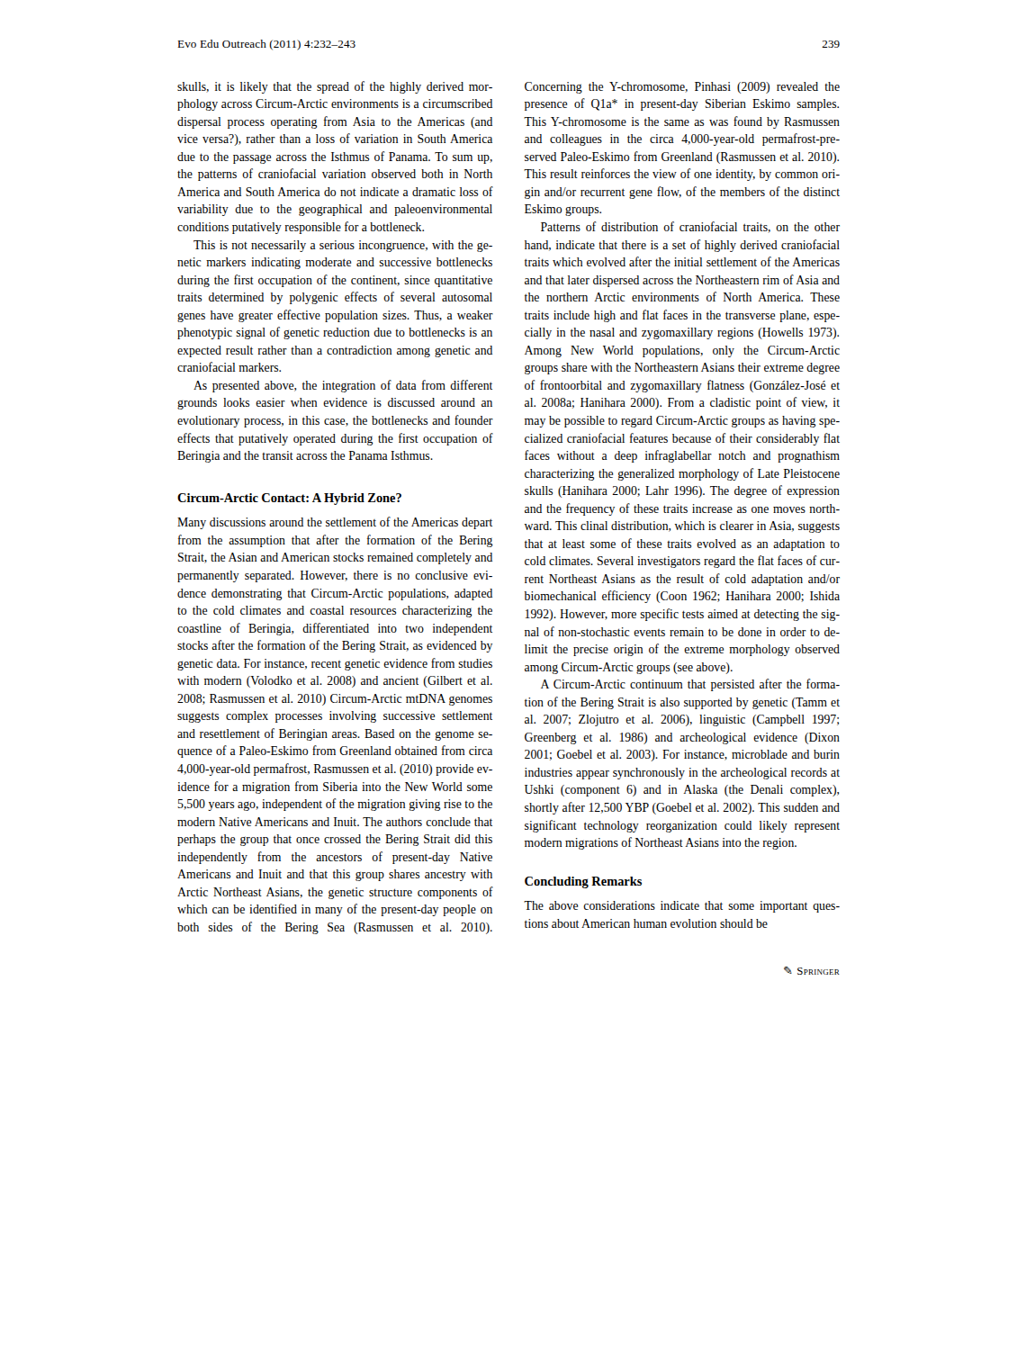Evo Edu Outreach (2011) 4:232–243 239
skulls, it is likely that the spread of the highly derived morphology across Circum-Arctic environments is a circumscribed dispersal process operating from Asia to the Americas (and vice versa?), rather than a loss of variation in South America due to the passage across the Isthmus of Panama. To sum up, the patterns of craniofacial variation observed both in North America and South America do not indicate a dramatic loss of variability due to the geographical and paleoenvironmental conditions putatively responsible for a bottleneck.
This is not necessarily a serious incongruence, with the genetic markers indicating moderate and successive bottlenecks during the first occupation of the continent, since quantitative traits determined by polygenic effects of several autosomal genes have greater effective population sizes. Thus, a weaker phenotypic signal of genetic reduction due to bottlenecks is an expected result rather than a contradiction among genetic and craniofacial markers.
As presented above, the integration of data from different grounds looks easier when evidence is discussed around an evolutionary process, in this case, the bottlenecks and founder effects that putatively operated during the first occupation of Beringia and the transit across the Panama Isthmus.
Circum-Arctic Contact: A Hybrid Zone?
Many discussions around the settlement of the Americas depart from the assumption that after the formation of the Bering Strait, the Asian and American stocks remained completely and permanently separated. However, there is no conclusive evidence demonstrating that Circum-Arctic populations, adapted to the cold climates and coastal resources characterizing the coastline of Beringia, differentiated into two independent stocks after the formation of the Bering Strait, as evidenced by genetic data. For instance, recent genetic evidence from studies with modern (Volodko et al. 2008) and ancient (Gilbert et al. 2008; Rasmussen et al. 2010) Circum-Arctic mtDNA genomes suggests complex processes involving successive settlement and resettlement of Beringian areas. Based on the genome sequence of a Paleo-Eskimo from Greenland obtained from circa 4,000-year-old permafrost, Rasmussen et al. (2010) provide evidence for a migration from Siberia into the New World some 5,500 years ago, independent of the migration giving rise to the modern Native Americans and Inuit. The authors conclude that perhaps the group that once crossed the Bering Strait did this independently from the ancestors of present-day Native Americans and Inuit and that this group shares ancestry with Arctic Northeast Asians, the genetic structure components of which can be identified in many of the present-day people on both sides of the Bering Sea (Rasmussen et al. 2010). Concerning the Y-chromosome, Pinhasi (2009) revealed the presence of Q1a* in present-day Siberian Eskimo samples. This Y-chromosome is the same as was found by Rasmussen and colleagues in the circa 4,000-year-old permafrost-preserved Paleo-Eskimo from Greenland (Rasmussen et al. 2010). This result reinforces the view of one identity, by common origin and/or recurrent gene flow, of the members of the distinct Eskimo groups.
Patterns of distribution of craniofacial traits, on the other hand, indicate that there is a set of highly derived craniofacial traits which evolved after the initial settlement of the Americas and that later dispersed across the Northeastern rim of Asia and the northern Arctic environments of North America. These traits include high and flat faces in the transverse plane, especially in the nasal and zygomaxillary regions (Howells 1973). Among New World populations, only the Circum-Arctic groups share with the Northeastern Asians their extreme degree of frontoorbital and zygomaxillary flatness (González-José et al. 2008a; Hanihara 2000). From a cladistic point of view, it may be possible to regard Circum-Arctic groups as having specialized craniofacial features because of their considerably flat faces without a deep infraglabellar notch and prognathism characterizing the generalized morphology of Late Pleistocene skulls (Hanihara 2000; Lahr 1996). The degree of expression and the frequency of these traits increase as one moves northward. This clinal distribution, which is clearer in Asia, suggests that at least some of these traits evolved as an adaptation to cold climates. Several investigators regard the flat faces of current Northeast Asians as the result of cold adaptation and/or biomechanical efficiency (Coon 1962; Hanihara 2000; Ishida 1992). However, more specific tests aimed at detecting the signal of non-stochastic events remain to be done in order to delimit the precise origin of the extreme morphology observed among Circum-Arctic groups (see above).
A Circum-Arctic continuum that persisted after the formation of the Bering Strait is also supported by genetic (Tamm et al. 2007; Zlojutro et al. 2006), linguistic (Campbell 1997; Greenberg et al. 1986) and archeological evidence (Dixon 2001; Goebel et al. 2003). For instance, microblade and burin industries appear synchronously in the archeological records at Ushki (component 6) and in Alaska (the Denali complex), shortly after 12,500 YBP (Goebel et al. 2002). This sudden and significant technology reorganization could likely represent modern migrations of Northeast Asians into the region.
Concluding Remarks
The above considerations indicate that some important questions about American human evolution should be
✎Springer